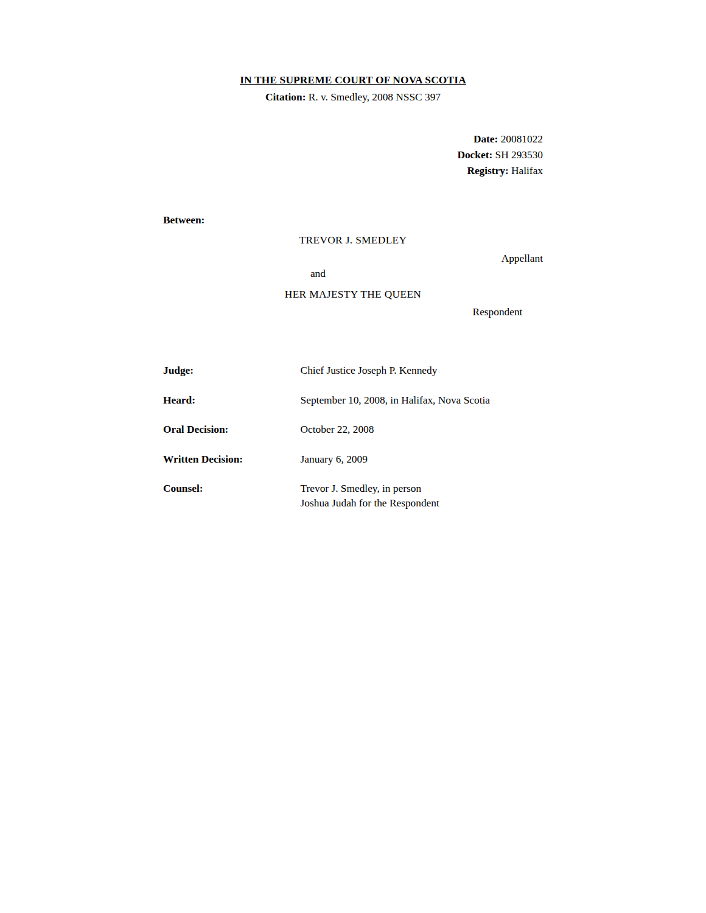IN THE SUPREME COURT OF NOVA SCOTIA
Citation: R. v. Smedley, 2008 NSSC 397
Date: 20081022
Docket: SH 293530
Registry: Halifax
Between:
TREVOR J. SMEDLEY
Appellant
and
HER MAJESTY THE QUEEN
Respondent
| Judge: | Chief Justice Joseph P. Kennedy |
| Heard: | September 10, 2008, in Halifax, Nova Scotia |
| Oral Decision: | October 22, 2008 |
| Written Decision: | January 6, 2009 |
| Counsel: | Trevor J. Smedley, in person Joshua Judah for the Respondent |